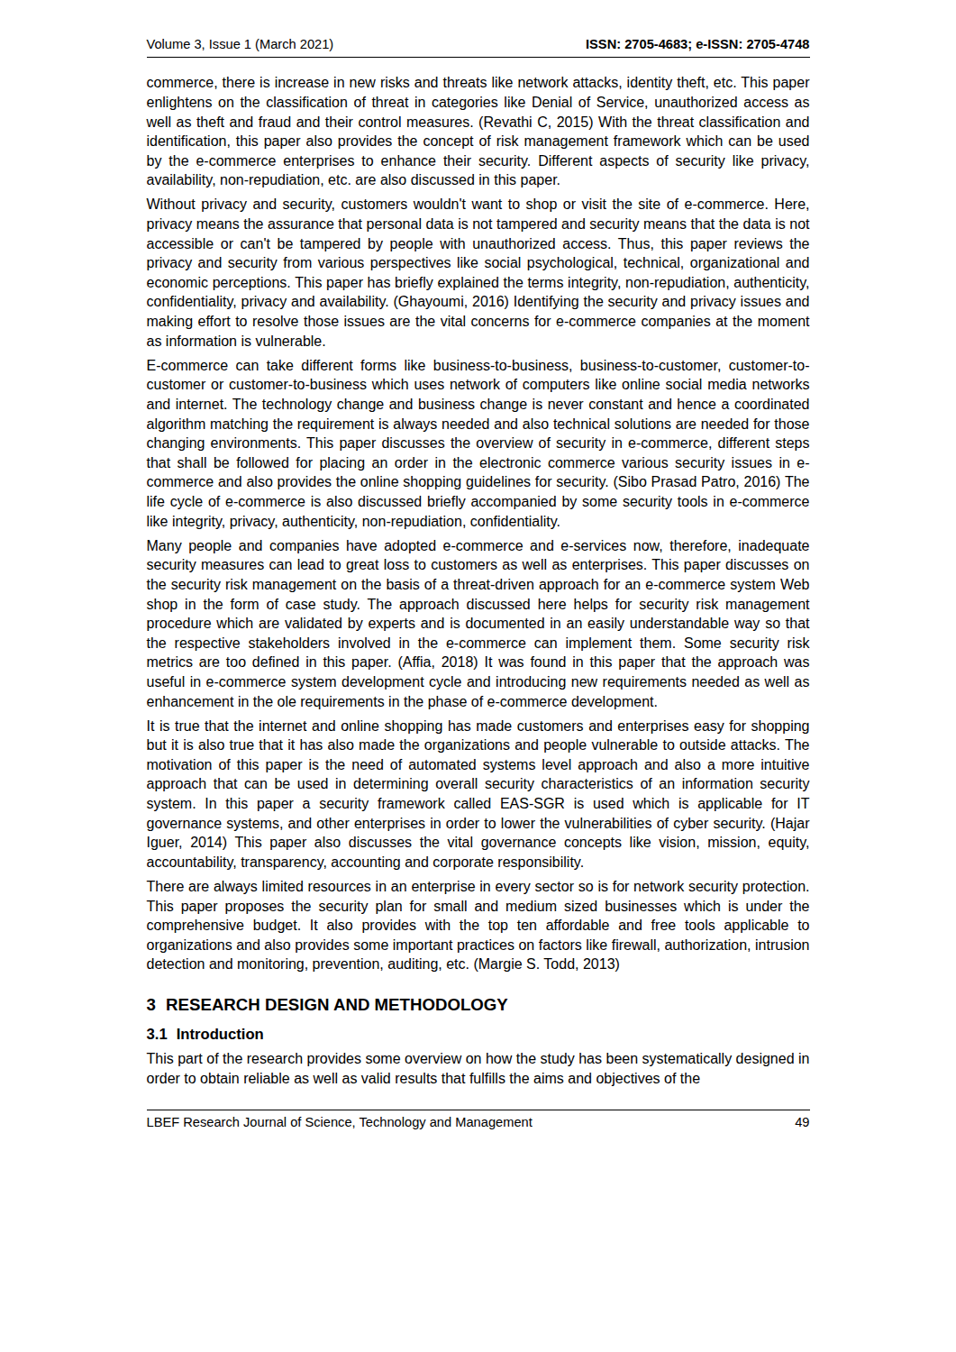Volume 3, Issue 1 (March 2021) ISSN: 2705-4683; e-ISSN: 2705-4748
commerce, there is increase in new risks and threats like network attacks, identity theft, etc. This paper enlightens on the classification of threat in categories like Denial of Service, unauthorized access as well as theft and fraud and their control measures. (Revathi C, 2015) With the threat classification and identification, this paper also provides the concept of risk management framework which can be used by the e-commerce enterprises to enhance their security. Different aspects of security like privacy, availability, non-repudiation, etc. are also discussed in this paper.
Without privacy and security, customers wouldn't want to shop or visit the site of e-commerce. Here, privacy means the assurance that personal data is not tampered and security means that the data is not accessible or can't be tampered by people with unauthorized access. Thus, this paper reviews the privacy and security from various perspectives like social psychological, technical, organizational and economic perceptions. This paper has briefly explained the terms integrity, non-repudiation, authenticity, confidentiality, privacy and availability. (Ghayoumi, 2016) Identifying the security and privacy issues and making effort to resolve those issues are the vital concerns for e-commerce companies at the moment as information is vulnerable.
E-commerce can take different forms like business-to-business, business-to-customer, customer-to-customer or customer-to-business which uses network of computers like online social media networks and internet. The technology change and business change is never constant and hence a coordinated algorithm matching the requirement is always needed and also technical solutions are needed for those changing environments. This paper discusses the overview of security in e-commerce, different steps that shall be followed for placing an order in the electronic commerce various security issues in e-commerce and also provides the online shopping guidelines for security. (Sibo Prasad Patro, 2016) The life cycle of e-commerce is also discussed briefly accompanied by some security tools in e-commerce like integrity, privacy, authenticity, non-repudiation, confidentiality.
Many people and companies have adopted e-commerce and e-services now, therefore, inadequate security measures can lead to great loss to customers as well as enterprises. This paper discusses on the security risk management on the basis of a threat-driven approach for an e-commerce system Web shop in the form of case study. The approach discussed here helps for security risk management procedure which are validated by experts and is documented in an easily understandable way so that the respective stakeholders involved in the e-commerce can implement them. Some security risk metrics are too defined in this paper. (Affia, 2018) It was found in this paper that the approach was useful in e-commerce system development cycle and introducing new requirements needed as well as enhancement in the ole requirements in the phase of e-commerce development.
It is true that the internet and online shopping has made customers and enterprises easy for shopping but it is also true that it has also made the organizations and people vulnerable to outside attacks. The motivation of this paper is the need of automated systems level approach and also a more intuitive approach that can be used in determining overall security characteristics of an information security system. In this paper a security framework called EAS-SGR is used which is applicable for IT governance systems, and other enterprises in order to lower the vulnerabilities of cyber security. (Hajar Iguer, 2014) This paper also discusses the vital governance concepts like vision, mission, equity, accountability, transparency, accounting and corporate responsibility.
There are always limited resources in an enterprise in every sector so is for network security protection. This paper proposes the security plan for small and medium sized businesses which is under the comprehensive budget. It also provides with the top ten affordable and free tools applicable to organizations and also provides some important practices on factors like firewall, authorization, intrusion detection and monitoring, prevention, auditing, etc. (Margie S. Todd, 2013)
3 RESEARCH DESIGN AND METHODOLOGY
3.1 Introduction
This part of the research provides some overview on how the study has been systematically designed in order to obtain reliable as well as valid results that fulfills the aims and objectives of the
LBEF Research Journal of Science, Technology and Management 49